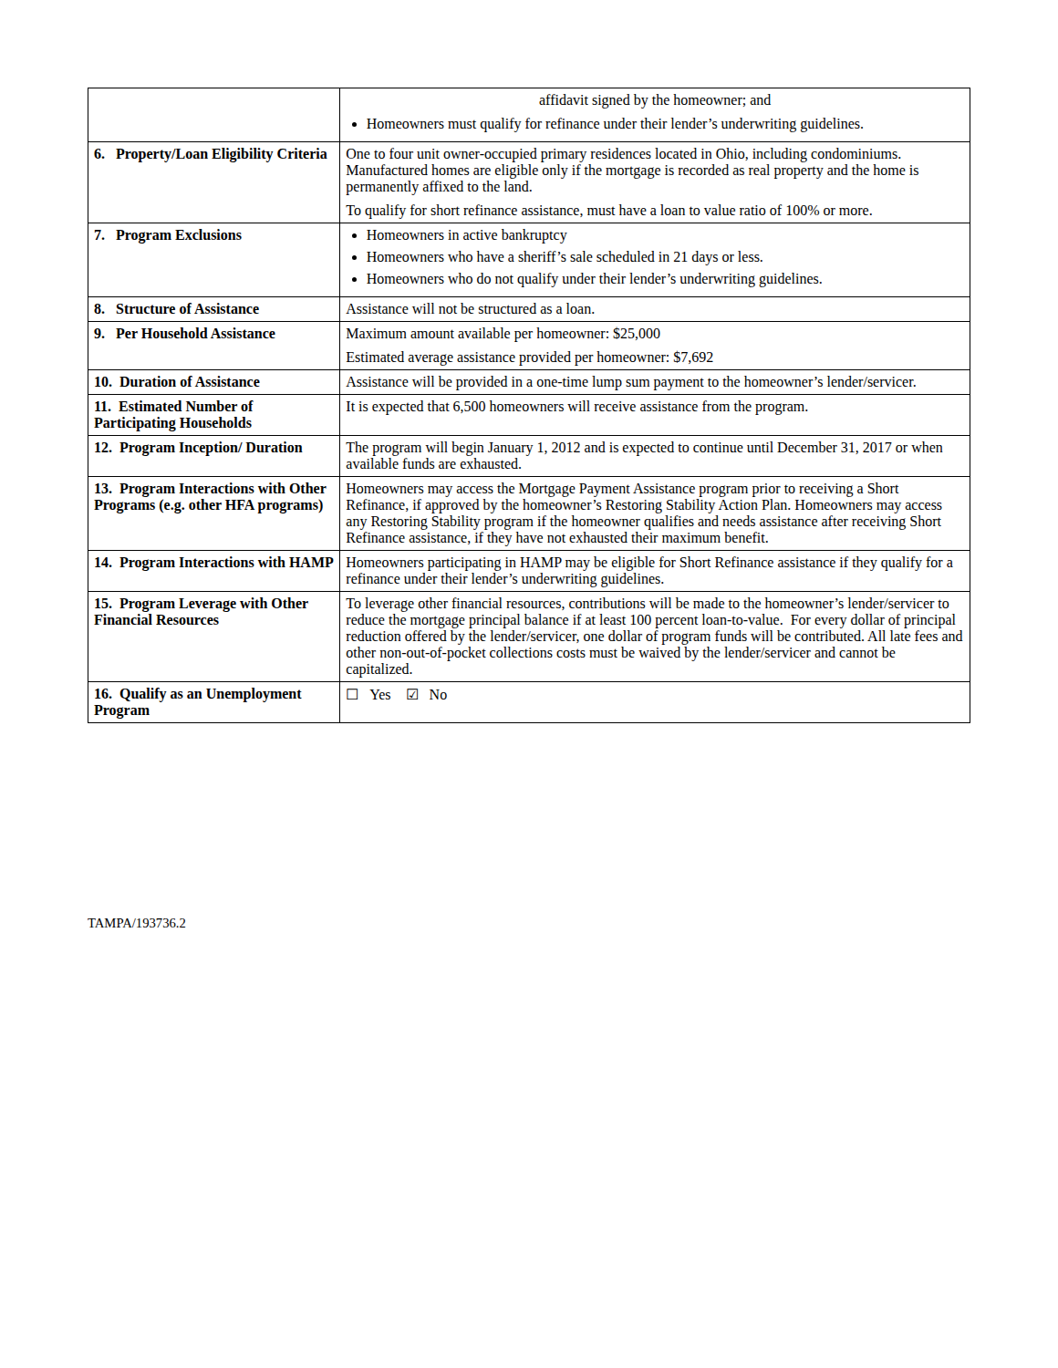| | affidavit signed by the homeowner; and Homeowners must qualify for refinance under their lender’s underwriting guidelines. |
| 6. Property/Loan Eligibility Criteria | One to four unit owner-occupied primary residences located in Ohio, including condominiums. Manufactured homes are eligible only if the mortgage is recorded as real property and the home is permanently affixed to the land. To qualify for short refinance assistance, must have a loan to value ratio of 100% or more. |
| 7. Program Exclusions | Homeowners in active bankruptcy Homeowners who have a sheriff’s sale scheduled in 21 days or less. Homeowners who do not qualify under their lender’s underwriting guidelines. |
| 8. Structure of Assistance | Assistance will not be structured as a loan. |
| 9. Per Household Assistance | Maximum amount available per homeowner: $25,000 Estimated average assistance provided per homeowner: $7,692 |
| 10. Duration of Assistance | Assistance will be provided in a one-time lump sum payment to the homeowner’s lender/servicer. |
| 11. Estimated Number of Participating Households | It is expected that 6,500 homeowners will receive assistance from the program. |
| 12. Program Inception/ Duration | The program will begin January 1, 2012 and is expected to continue until December 31, 2017 or when available funds are exhausted. |
| 13. Program Interactions with Other Programs (e.g. other HFA programs) | Homeowners may access the Mortgage Payment Assistance program prior to receiving a Short Refinance, if approved by the homeowner’s Restoring Stability Action Plan. Homeowners may access any Restoring Stability program if the homeowner qualifies and needs assistance after receiving Short Refinance assistance, if they have not exhausted their maximum benefit. |
| 14. Program Interactions with HAMP | Homeowners participating in HAMP may be eligible for Short Refinance assistance if they qualify for a refinance under their lender’s underwriting guidelines. |
| 15. Program Leverage with Other Financial Resources | To leverage other financial resources, contributions will be made to the homeowner’s lender/servicer to reduce the mortgage principal balance if at least 100 percent loan-to-value. For every dollar of principal reduction offered by the lender/servicer, one dollar of program funds will be contributed. All late fees and other non-out-of-pocket collections costs must be waived by the lender/servicer and cannot be capitalized. |
| 16. Qualify as an Unemployment Program | ☐ Yes ☑ No |
TAMPA/193736.2